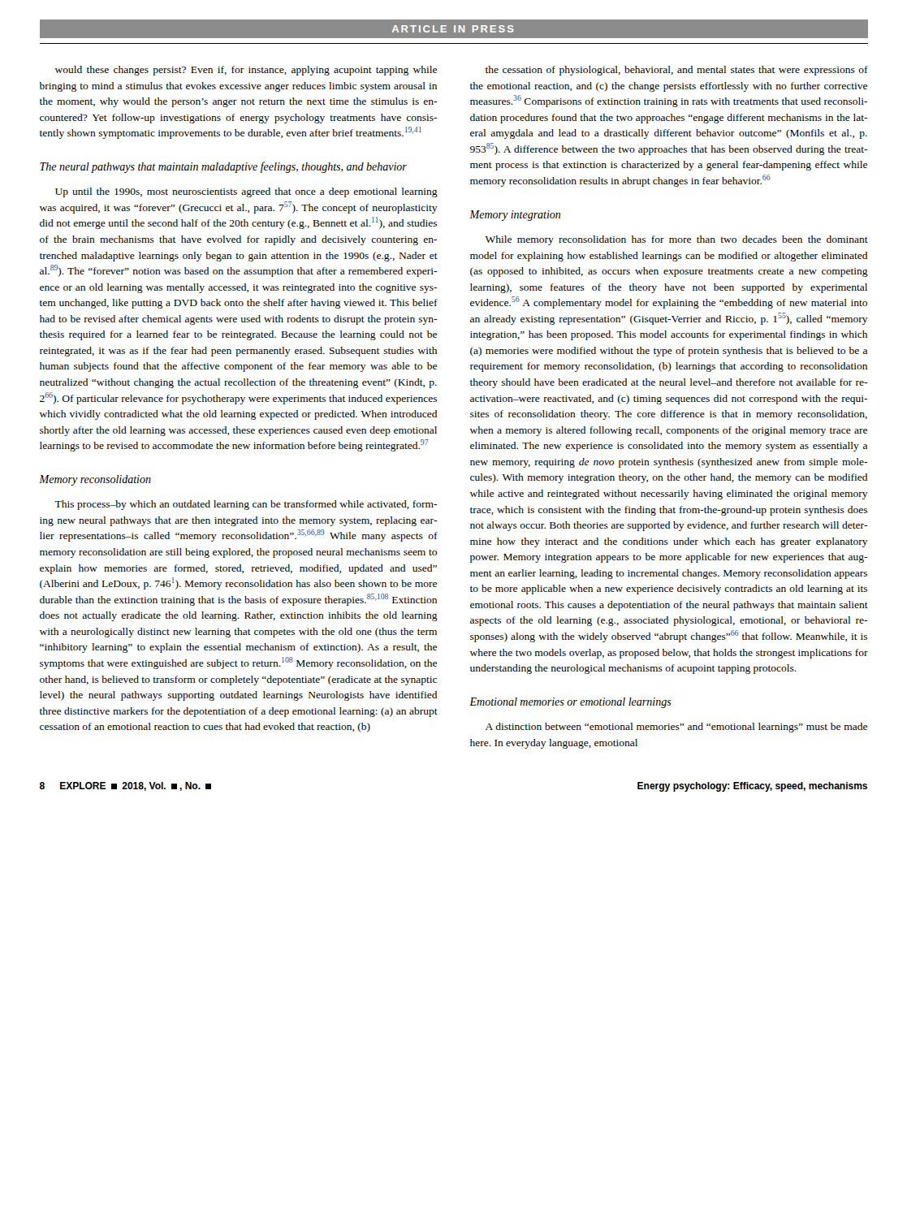ARTICLE IN PRESS
would these changes persist? Even if, for instance, applying acupoint tapping while bringing to mind a stimulus that evokes excessive anger reduces limbic system arousal in the moment, why would the person’s anger not return the next time the stimulus is encountered? Yet follow-up investigations of energy psychology treatments have consistently shown symptomatic improvements to be durable, even after brief treatments.19,41
The neural pathways that maintain maladaptive feelings, thoughts, and behavior
Up until the 1990s, most neuroscientists agreed that once a deep emotional learning was acquired, it was “forever” (Grecucci et al., para. 757). The concept of neuroplasticity did not emerge until the second half of the 20th century (e.g., Bennett et al.11), and studies of the brain mechanisms that have evolved for rapidly and decisively countering entrenched maladaptive learnings only began to gain attention in the 1990s (e.g., Nader et al.89). The “forever” notion was based on the assumption that after a remembered experience or an old learning was mentally accessed, it was reintegrated into the cognitive system unchanged, like putting a DVD back onto the shelf after having viewed it. This belief had to be revised after chemical agents were used with rodents to disrupt the protein synthesis required for a learned fear to be reintegrated. Because the learning could not be reintegrated, it was as if the fear had peen permanently erased. Subsequent studies with human subjects found that the affective component of the fear memory was able to be neutralized “without changing the actual recollection of the threatening event” (Kindt, p. 266). Of particular relevance for psychotherapy were experiments that induced experiences which vividly contradicted what the old learning expected or predicted. When introduced shortly after the old learning was accessed, these experiences caused even deep emotional learnings to be revised to accommodate the new information before being reintegrated.97
Memory reconsolidation
This process–by which an outdated learning can be transformed while activated, forming new neural pathways that are then integrated into the memory system, replacing earlier representations–is called “memory reconsolidation”.35,66,89 While many aspects of memory reconsolidation are still being explored, the proposed neural mechanisms seem to explain how memories are formed, stored, retrieved, modified, updated and used” (Alberini and LeDoux, p. 7461). Memory reconsolidation has also been shown to be more durable than the extinction training that is the basis of exposure therapies.85,108 Extinction does not actually eradicate the old learning. Rather, extinction inhibits the old learning with a neurologically distinct new learning that competes with the old one (thus the term “inhibitory learning” to explain the essential mechanism of extinction). As a result, the symptoms that were extinguished are subject to return.108 Memory reconsolidation, on the other hand, is believed to transform or completely “depotentiate” (eradicate at the synaptic level) the neural pathways supporting outdated learnings Neurologists have identified three distinctive markers for the depotentiation of a deep emotional learning: (a) an abrupt cessation of an emotional reaction to cues that had evoked that reaction, (b)
the cessation of physiological, behavioral, and mental states that were expressions of the emotional reaction, and (c) the change persists effortlessly with no further corrective measures.36 Comparisons of extinction training in rats with treatments that used reconsolidation procedures found that the two approaches “engage different mechanisms in the lateral amygdala and lead to a drastically different behavior outcome” (Monfils et al., p. 95385). A difference between the two approaches that has been observed during the treatment process is that extinction is characterized by a general fear-dampening effect while memory reconsolidation results in abrupt changes in fear behavior.66
Memory integration
While memory reconsolidation has for more than two decades been the dominant model for explaining how established learnings can be modified or altogether eliminated (as opposed to inhibited, as occurs when exposure treatments create a new competing learning), some features of the theory have not been supported by experimental evidence.56 A complementary model for explaining the “embedding of new material into an already existing representation” (Gisquet-Verrier and Riccio, p. 155), called “memory integration,” has been proposed. This model accounts for experimental findings in which (a) memories were modified without the type of protein synthesis that is believed to be a requirement for memory reconsolidation, (b) learnings that according to reconsolidation theory should have been eradicated at the neural level–and therefore not available for reactivation–were reactivated, and (c) timing sequences did not correspond with the requisites of reconsolidation theory. The core difference is that in memory reconsolidation, when a memory is altered following recall, components of the original memory trace are eliminated. The new experience is consolidated into the memory system as essentially a new memory, requiring de novo protein synthesis (synthesized anew from simple molecules). With memory integration theory, on the other hand, the memory can be modified while active and reintegrated without necessarily having eliminated the original memory trace, which is consistent with the finding that from-the-ground-up protein synthesis does not always occur. Both theories are supported by evidence, and further research will determine how they interact and the conditions under which each has greater explanatory power. Memory integration appears to be more applicable for new experiences that augment an earlier learning, leading to incremental changes. Memory reconsolidation appears to be more applicable when a new experience decisively contradicts an old learning at its emotional roots. This causes a depotentiation of the neural pathways that maintain salient aspects of the old learning (e.g., associated physiological, emotional, or behavioral responses) along with the widely observed “abrupt changes”66 that follow. Meanwhile, it is where the two models overlap, as proposed below, that holds the strongest implications for understanding the neurological mechanisms of acupoint tapping protocols.
Emotional memories or emotional learnings
A distinction between “emotional memories” and “emotional learnings” must be made here. In everyday language, emotional
8 EXPLORE 2018, Vol. , No.
Energy psychology: Efficacy, speed, mechanisms